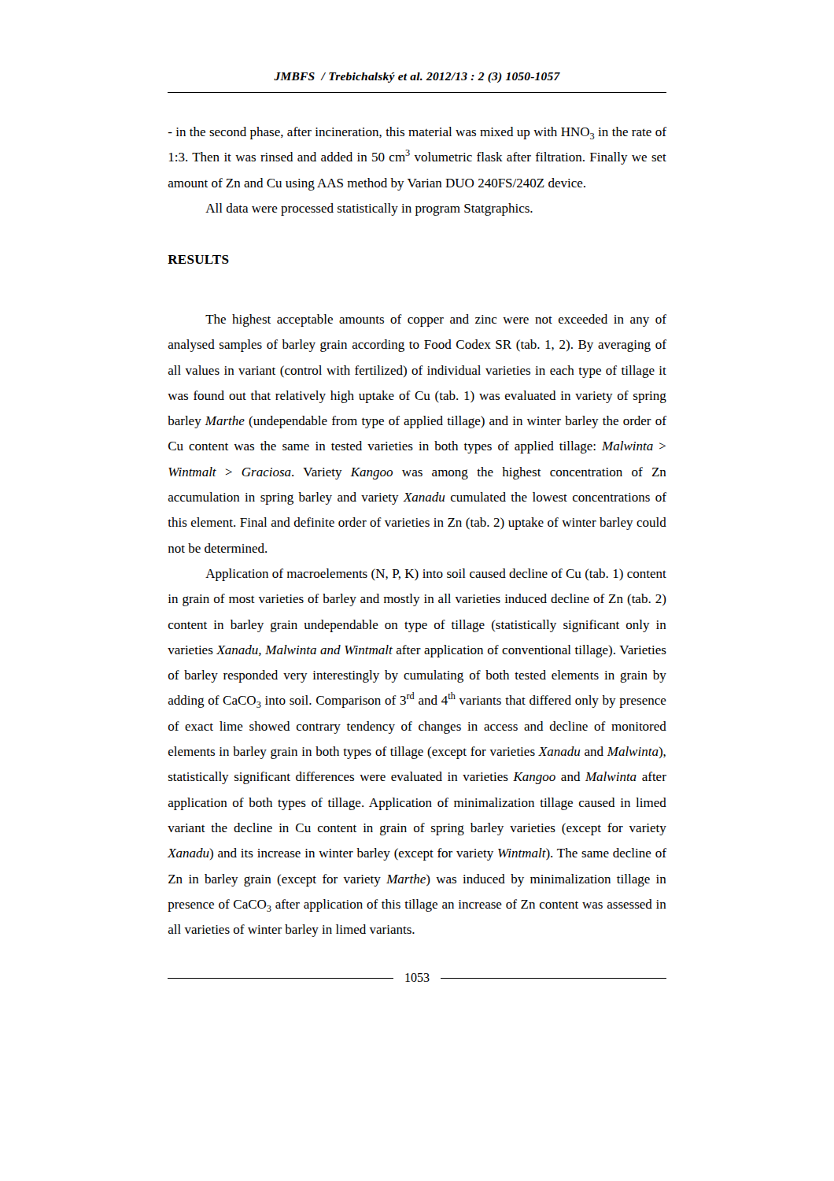JMBFS / Trebichalský et al. 2012/13 : 2 (3) 1050-1057
- in the second phase, after incineration, this material was mixed up with HNO3 in the rate of 1:3. Then it was rinsed and added in 50 cm3 volumetric flask after filtration. Finally we set amount of Zn and Cu using AAS method by Varian DUO 240FS/240Z device.
All data were processed statistically in program Statgraphics.
RESULTS
The highest acceptable amounts of copper and zinc were not exceeded in any of analysed samples of barley grain according to Food Codex SR (tab. 1, 2). By averaging of all values in variant (control with fertilized) of individual varieties in each type of tillage it was found out that relatively high uptake of Cu (tab. 1) was evaluated in variety of spring barley Marthe (undependable from type of applied tillage) and in winter barley the order of Cu content was the same in tested varieties in both types of applied tillage: Malwinta > Wintmalt > Graciosa. Variety Kangoo was among the highest concentration of Zn accumulation in spring barley and variety Xanadu cumulated the lowest concentrations of this element. Final and definite order of varieties in Zn (tab. 2) uptake of winter barley could not be determined.
Application of macroelements (N, P, K) into soil caused decline of Cu (tab. 1) content in grain of most varieties of barley and mostly in all varieties induced decline of Zn (tab. 2) content in barley grain undependable on type of tillage (statistically significant only in varieties Xanadu, Malwinta and Wintmalt after application of conventional tillage). Varieties of barley responded very interestingly by cumulating of both tested elements in grain by adding of CaCO3 into soil. Comparison of 3rd and 4th variants that differed only by presence of exact lime showed contrary tendency of changes in access and decline of monitored elements in barley grain in both types of tillage (except for varieties Xanadu and Malwinta), statistically significant differences were evaluated in varieties Kangoo and Malwinta after application of both types of tillage. Application of minimalization tillage caused in limed variant the decline in Cu content in grain of spring barley varieties (except for variety Xanadu) and its increase in winter barley (except for variety Wintmalt). The same decline of Zn in barley grain (except for variety Marthe) was induced by minimalization tillage in presence of CaCO3 after application of this tillage an increase of Zn content was assessed in all varieties of winter barley in limed variants.
1053